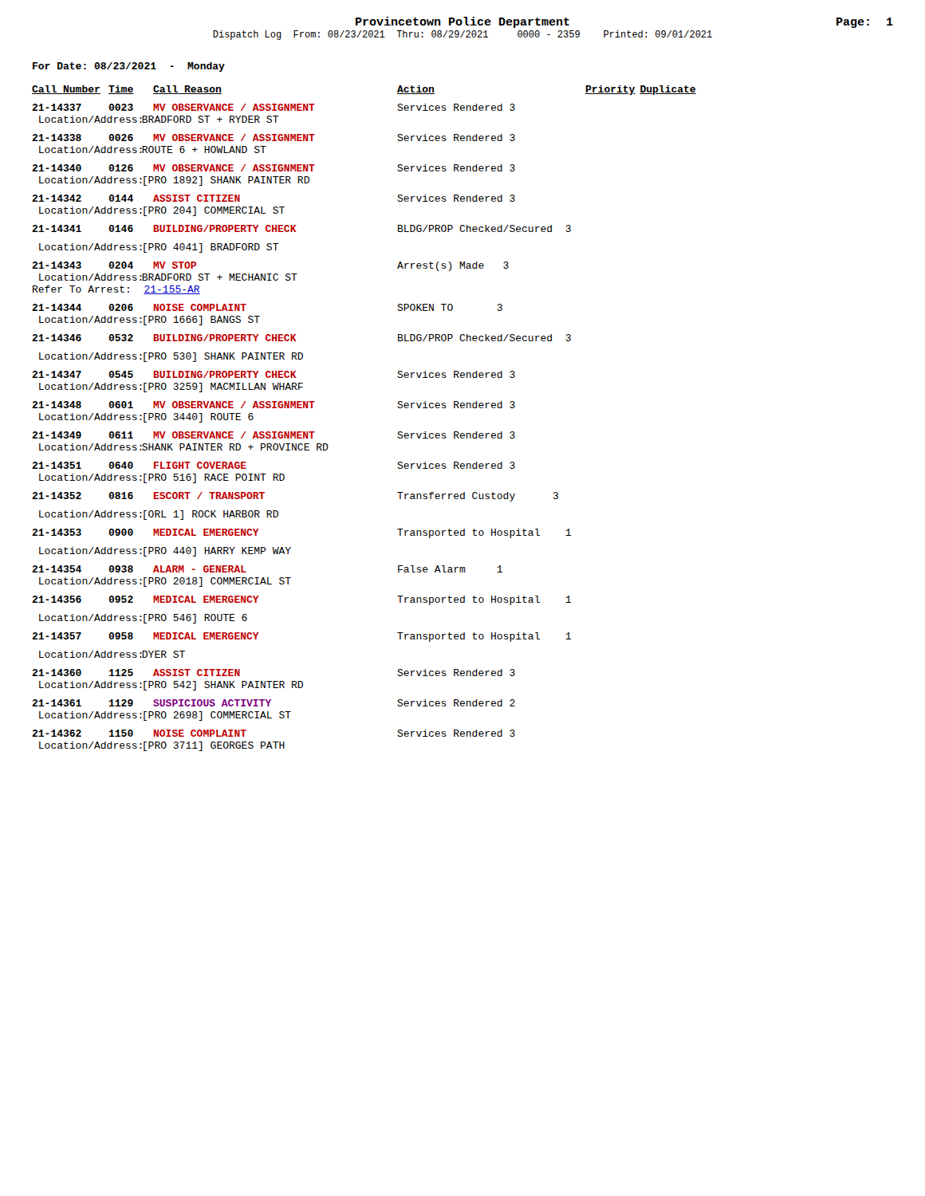Provincetown Police Department Page: 1
Dispatch Log From: 08/23/2021 Thru: 08/29/2021 0000 - 2359 Printed: 09/01/2021
For Date: 08/23/2021 - Monday
| Call Number | Time | Call Reason | Action | Priority | Duplicate |
| 21-14337 | 0023 | MV OBSERVANCE / ASSIGNMENT | Services Rendered 3 | | |
| Location/Address: BRADFORD ST + RYDER ST |
| 21-14338 | 0026 | MV OBSERVANCE / ASSIGNMENT | Services Rendered 3 | | |
| Location/Address: ROUTE 6 + HOWLAND ST |
| 21-14340 | 0126 | MV OBSERVANCE / ASSIGNMENT | Services Rendered 3 | | |
| Location/Address: [PRO 1892] SHANK PAINTER RD |
| 21-14342 | 0144 | ASSIST CITIZEN | Services Rendered 3 | | |
| Location/Address: [PRO 204] COMMERCIAL ST |
| 21-14341 | 0146 | BUILDING/PROPERTY CHECK | BLDG/PROP Checked/Secured 3 | | |
| Location/Address: [PRO 4041] BRADFORD ST |
| 21-14343 | 0204 | MV STOP | Arrest(s) Made 3 | | |
| Location/Address: BRADFORD ST + MECHANIC ST |
| Refer To Arrest: 21-155-AR |
| 21-14344 | 0206 | NOISE COMPLAINT | SPOKEN TO 3 | | |
| Location/Address: [PRO 1666] BANGS ST |
| 21-14346 | 0532 | BUILDING/PROPERTY CHECK | BLDG/PROP Checked/Secured 3 | | |
| Location/Address: [PRO 530] SHANK PAINTER RD |
| 21-14347 | 0545 | BUILDING/PROPERTY CHECK | Services Rendered 3 | | |
| Location/Address: [PRO 3259] MACMILLAN WHARF |
| 21-14348 | 0601 | MV OBSERVANCE / ASSIGNMENT | Services Rendered 3 | | |
| Location/Address: [PRO 3440] ROUTE 6 |
| 21-14349 | 0611 | MV OBSERVANCE / ASSIGNMENT | Services Rendered 3 | | |
| Location/Address: SHANK PAINTER RD + PROVINCE RD |
| 21-14351 | 0640 | FLIGHT COVERAGE | Services Rendered 3 | | |
| Location/Address: [PRO 516] RACE POINT RD |
| 21-14352 | 0816 | ESCORT / TRANSPORT | Transferred Custody 3 | | |
| Location/Address: [ORL 1] ROCK HARBOR RD |
| 21-14353 | 0900 | MEDICAL EMERGENCY | Transported to Hospital 1 | | |
| Location/Address: [PRO 440] HARRY KEMP WAY |
| 21-14354 | 0938 | ALARM - GENERAL | False Alarm 1 | | |
| Location/Address: [PRO 2018] COMMERCIAL ST |
| 21-14356 | 0952 | MEDICAL EMERGENCY | Transported to Hospital 1 | | |
| Location/Address: [PRO 546] ROUTE 6 |
| 21-14357 | 0958 | MEDICAL EMERGENCY | Transported to Hospital 1 | | |
| Location/Address: DYER ST |
| 21-14360 | 1125 | ASSIST CITIZEN | Services Rendered 3 | | |
| Location/Address: [PRO 542] SHANK PAINTER RD |
| 21-14361 | 1129 | SUSPICIOUS ACTIVITY | Services Rendered 2 | | |
| Location/Address: [PRO 2698] COMMERCIAL ST |
| 21-14362 | 1150 | NOISE COMPLAINT | Services Rendered 3 | | |
| Location/Address: [PRO 3711] GEORGES PATH |